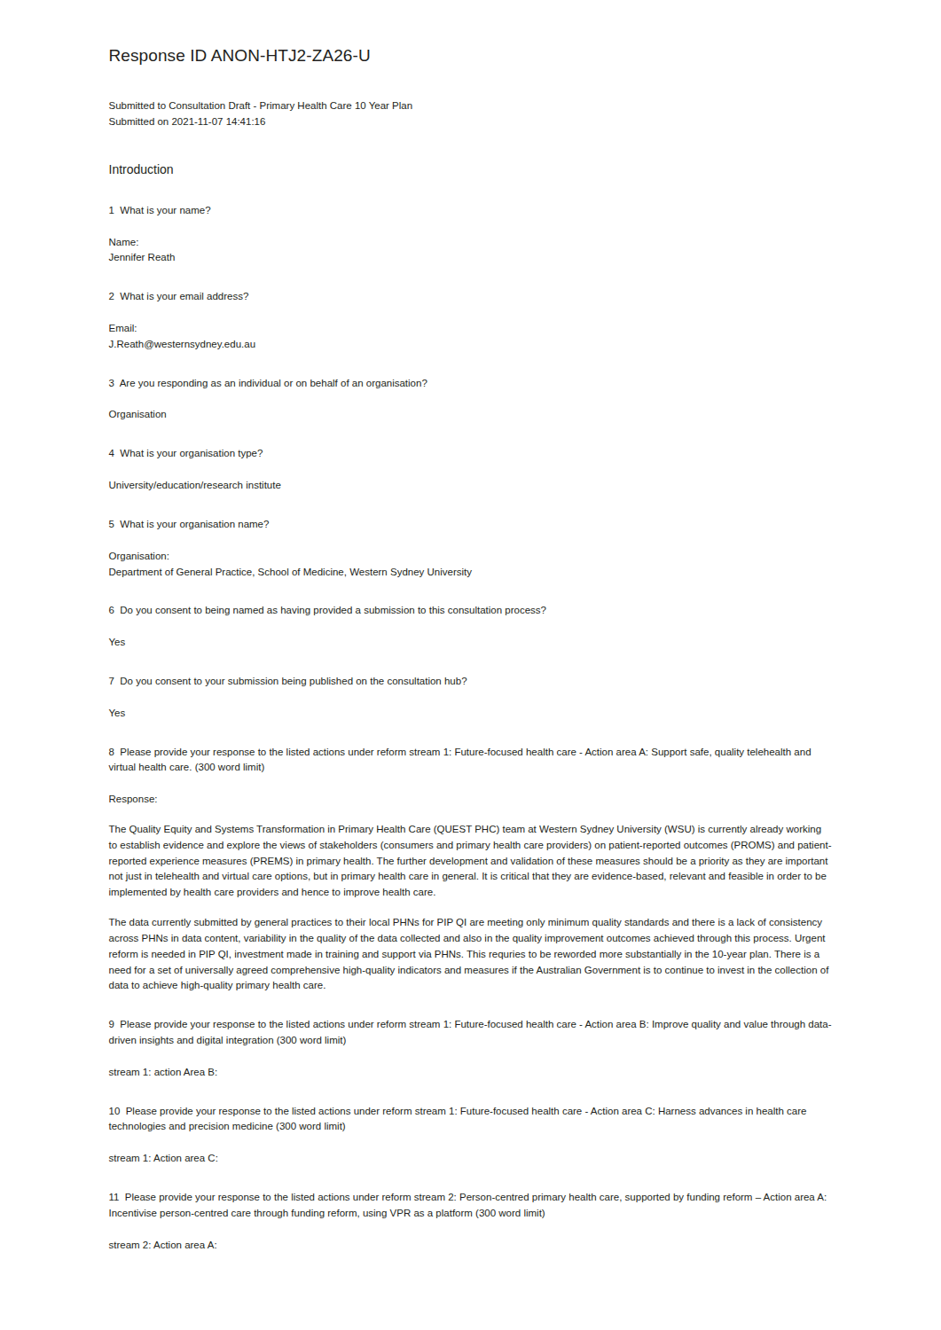Response ID ANON-HTJ2-ZA26-U
Submitted to Consultation Draft - Primary Health Care 10 Year Plan
Submitted on 2021-11-07 14:41:16
Introduction
1 What is your name?
Name:
Jennifer Reath
2 What is your email address?
Email:
J.Reath@westernsydney.edu.au
3 Are you responding as an individual or on behalf of an organisation?
Organisation
4 What is your organisation type?
University/education/research institute
5 What is your organisation name?
Organisation:
Department of General Practice, School of Medicine, Western Sydney University
6 Do you consent to being named as having provided a submission to this consultation process?
Yes
7 Do you consent to your submission being published on the consultation hub?
Yes
8 Please provide your response to the listed actions under reform stream 1: Future-focused health care - Action area A: Support safe, quality telehealth and virtual health care. (300 word limit)
Response:
The Quality Equity and Systems Transformation in Primary Health Care (QUEST PHC) team at Western Sydney University (WSU) is currently already working to establish evidence and explore the views of stakeholders (consumers and primary health care providers) on patient-reported outcomes (PROMS) and patient-reported experience measures (PREMS) in primary health. The further development and validation of these measures should be a priority as they are important not just in telehealth and virtual care options, but in primary health care in general. It is critical that they are evidence-based, relevant and feasible in order to be implemented by health care providers and hence to improve health care.
The data currently submitted by general practices to their local PHNs for PIP QI are meeting only minimum quality standards and there is a lack of consistency across PHNs in data content, variability in the quality of the data collected and also in the quality improvement outcomes achieved through this process. Urgent reform is needed in PIP QI, investment made in training and support via PHNs. This requries to be reworded more substantially in the 10-year plan. There is a need for a set of universally agreed comprehensive high-quality indicators and measures if the Australian Government is to continue to invest in the collection of data to achieve high-quality primary health care.
9 Please provide your response to the listed actions under reform stream 1: Future-focused health care - Action area B: Improve quality and value through data-driven insights and digital integration (300 word limit)
stream 1: action Area B:
10 Please provide your response to the listed actions under reform stream 1: Future-focused health care - Action area C: Harness advances in health care technologies and precision medicine (300 word limit)
stream 1: Action area C:
11 Please provide your response to the listed actions under reform stream 2: Person-centred primary health care, supported by funding reform – Action area A: Incentivise person-centred care through funding reform, using VPR as a platform (300 word limit)
stream 2: Action area A: